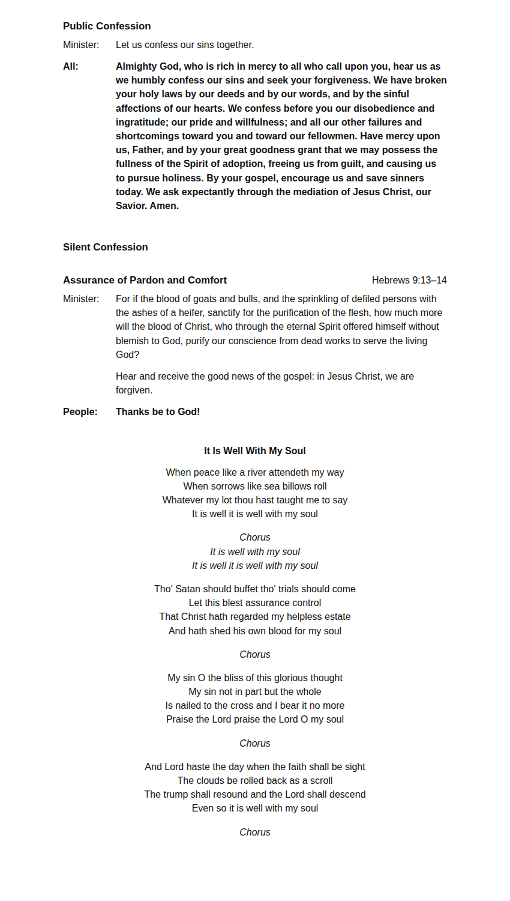Public Confession
Minister:
Let us confess our sins together.
All:
Almighty God, who is rich in mercy to all who call upon you, hear us as we humbly confess our sins and seek your forgiveness. We have broken your holy laws by our deeds and by our words, and by the sinful affections of our hearts. We confess before you our disobedience and ingratitude; our pride and willfulness; and all our other failures and shortcomings toward you and toward our fellowmen. Have mercy upon us, Father, and by your great goodness grant that we may possess the fullness of the Spirit of adoption, freeing us from guilt, and causing us to pursue holiness. By your gospel, encourage us and save sinners today. We ask expectantly through the mediation of Jesus Christ, our Savior. Amen.
Silent Confession
Assurance of Pardon and Comfort Hebrews 9:13–14
Minister:
For if the blood of goats and bulls, and the sprinkling of defiled persons with the ashes of a heifer, sanctify for the purification of the flesh, how much more will the blood of Christ, who through the eternal Spirit offered himself without blemish to God, purify our conscience from dead works to serve the living God?
Hear and receive the good news of the gospel: in Jesus Christ, we are forgiven.
People:
Thanks be to God!
It Is Well With My Soul
When peace like a river attendeth my way
When sorrows like sea billows roll
Whatever my lot thou hast taught me to say
It is well it is well with my soul
Chorus
It is well with my soul
It is well it is well with my soul
Tho' Satan should buffet tho' trials should come
Let this blest assurance control
That Christ hath regarded my helpless estate
And hath shed his own blood for my soul
Chorus
My sin O the bliss of this glorious thought
My sin not in part but the whole
Is nailed to the cross and I bear it no more
Praise the Lord praise the Lord O my soul
Chorus
And Lord haste the day when the faith shall be sight
The clouds be rolled back as a scroll
The trump shall resound and the Lord shall descend
Even so it is well with my soul
Chorus